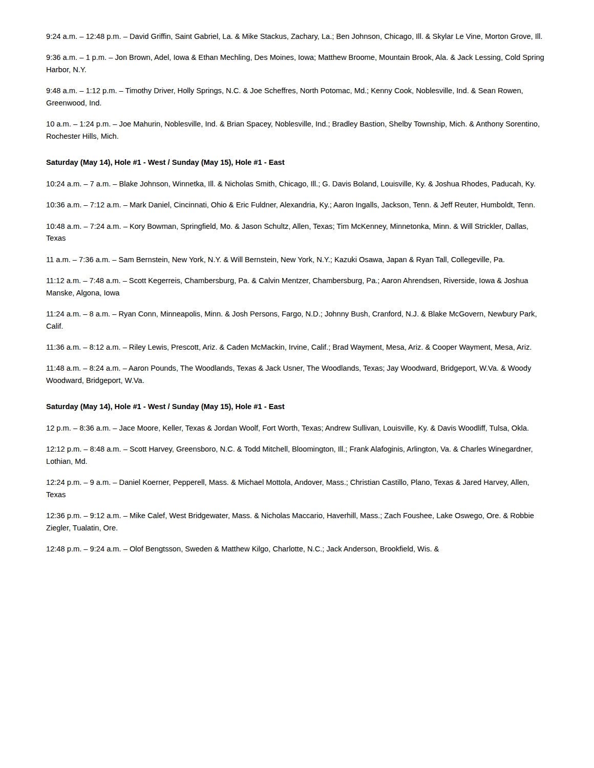9:24 a.m. – 12:48 p.m. – David Griffin, Saint Gabriel, La. & Mike Stackus, Zachary, La.; Ben Johnson, Chicago, Ill. & Skylar Le Vine, Morton Grove, Ill.
9:36 a.m. – 1 p.m. – Jon Brown, Adel, Iowa & Ethan Mechling, Des Moines, Iowa; Matthew Broome, Mountain Brook, Ala. & Jack Lessing, Cold Spring Harbor, N.Y.
9:48 a.m. – 1:12 p.m. – Timothy Driver, Holly Springs, N.C. & Joe Scheffres, North Potomac, Md.; Kenny Cook, Noblesville, Ind. & Sean Rowen, Greenwood, Ind.
10 a.m. – 1:24 p.m. – Joe Mahurin, Noblesville, Ind. & Brian Spacey, Noblesville, Ind.; Bradley Bastion, Shelby Township, Mich. & Anthony Sorentino, Rochester Hills, Mich.
Saturday (May 14), Hole #1 - West / Sunday (May 15), Hole #1 - East
10:24 a.m. – 7 a.m. – Blake Johnson, Winnetka, Ill. & Nicholas Smith, Chicago, Ill.; G. Davis Boland, Louisville, Ky. & Joshua Rhodes, Paducah, Ky.
10:36 a.m. – 7:12 a.m. – Mark Daniel, Cincinnati, Ohio & Eric Fuldner, Alexandria, Ky.; Aaron Ingalls, Jackson, Tenn. & Jeff Reuter, Humboldt, Tenn.
10:48 a.m. – 7:24 a.m. – Kory Bowman, Springfield, Mo. & Jason Schultz, Allen, Texas; Tim McKenney, Minnetonka, Minn. & Will Strickler, Dallas, Texas
11 a.m. – 7:36 a.m. – Sam Bernstein, New York, N.Y. & Will Bernstein, New York, N.Y.; Kazuki Osawa, Japan & Ryan Tall, Collegeville, Pa.
11:12 a.m. – 7:48 a.m. – Scott Kegerreis, Chambersburg, Pa. & Calvin Mentzer, Chambersburg, Pa.; Aaron Ahrendsen, Riverside, Iowa & Joshua Manske, Algona, Iowa
11:24 a.m. – 8 a.m. – Ryan Conn, Minneapolis, Minn. & Josh Persons, Fargo, N.D.; Johnny Bush, Cranford, N.J. & Blake McGovern, Newbury Park, Calif.
11:36 a.m. – 8:12 a.m. – Riley Lewis, Prescott, Ariz. & Caden McMackin, Irvine, Calif.; Brad Wayment, Mesa, Ariz. & Cooper Wayment, Mesa, Ariz.
11:48 a.m. – 8:24 a.m. – Aaron Pounds, The Woodlands, Texas & Jack Usner, The Woodlands, Texas; Jay Woodward, Bridgeport, W.Va. & Woody Woodward, Bridgeport, W.Va.
Saturday (May 14), Hole #1 - West / Sunday (May 15), Hole #1 - East
12 p.m. – 8:36 a.m. – Jace Moore, Keller, Texas & Jordan Woolf, Fort Worth, Texas; Andrew Sullivan, Louisville, Ky. & Davis Woodliff, Tulsa, Okla.
12:12 p.m. – 8:48 a.m. – Scott Harvey, Greensboro, N.C. & Todd Mitchell, Bloomington, Ill.; Frank Alafoginis, Arlington, Va. & Charles Winegardner, Lothian, Md.
12:24 p.m. – 9 a.m. – Daniel Koerner, Pepperell, Mass. & Michael Mottola, Andover, Mass.; Christian Castillo, Plano, Texas & Jared Harvey, Allen, Texas
12:36 p.m. – 9:12 a.m. – Mike Calef, West Bridgewater, Mass. & Nicholas Maccario, Haverhill, Mass.; Zach Foushee, Lake Oswego, Ore. & Robbie Ziegler, Tualatin, Ore.
12:48 p.m. – 9:24 a.m. – Olof Bengtsson, Sweden & Matthew Kilgo, Charlotte, N.C.; Jack Anderson, Brookfield, Wis. &